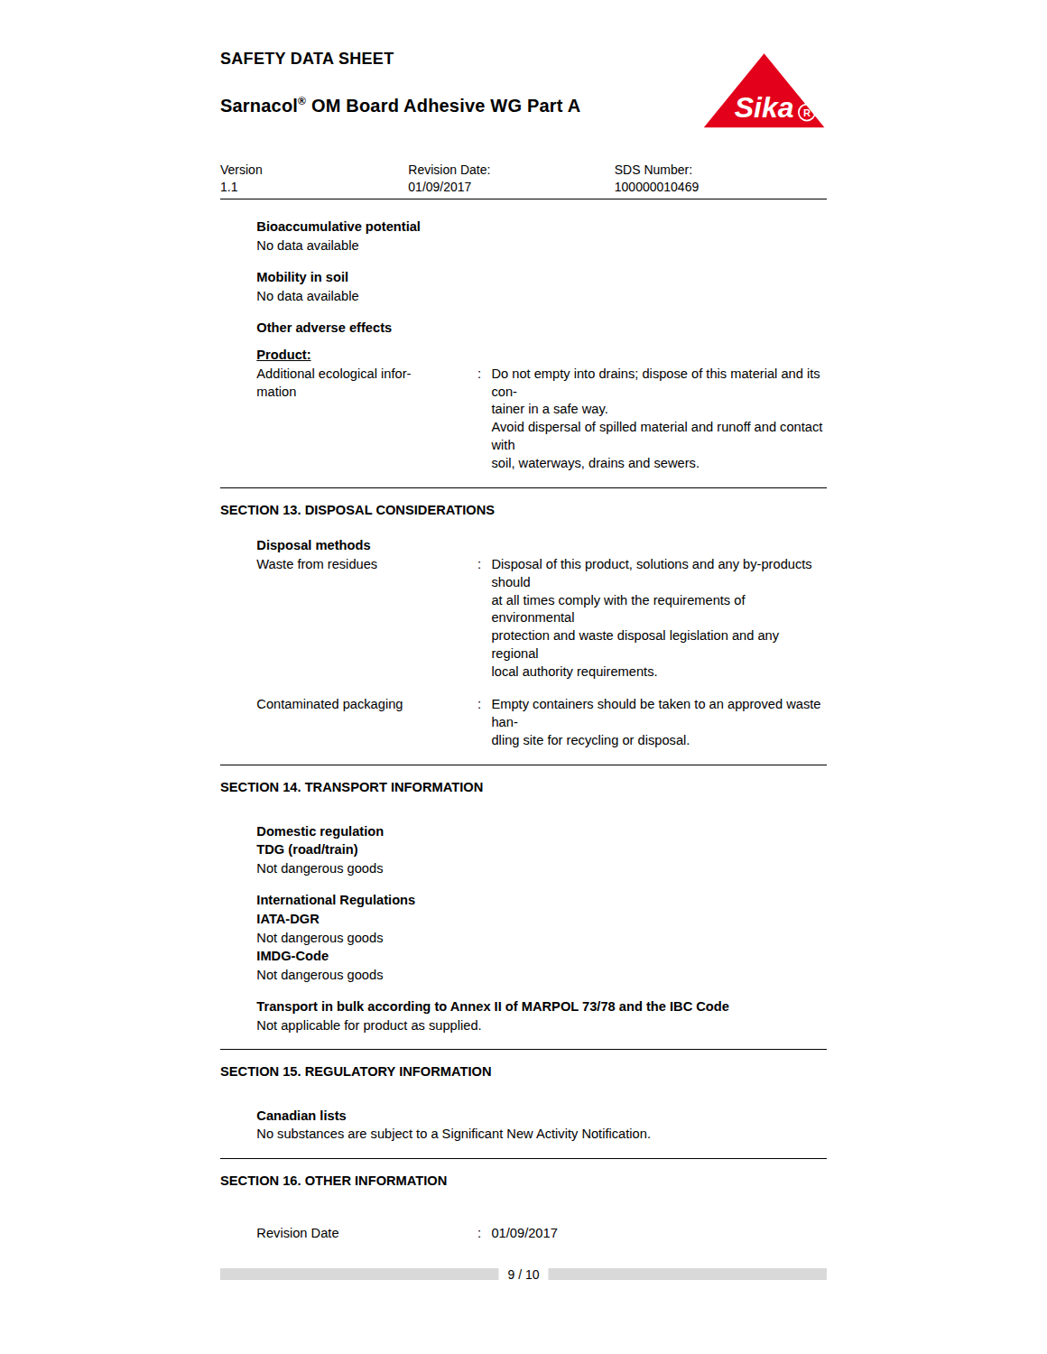SAFETY DATA SHEET
Sarnacol® OM Board Adhesive WG Part A
Sika R
Version 1.1
Revision Date: 01/09/2017
SDS Number: 100000010469
Bioaccumulative potential
No data available
Mobility in soil
No data available
Other adverse effects
Product:
Additional ecological infor-
mation
:
Do not empty into drains; dispose of this material and its con-
tainer in a safe way.
Avoid dispersal of spilled material and runoff and contact with
soil, waterways, drains and sewers.
SECTION 13. DISPOSAL CONSIDERATIONS
Disposal methods
Waste from residues
:
Disposal of this product, solutions and any by-products should
at all times comply with the requirements of environmental
protection and waste disposal legislation and any regional
local authority requirements.
Contaminated packaging
:
Empty containers should be taken to an approved waste han-
dling site for recycling or disposal.
SECTION 14. TRANSPORT INFORMATION
Domestic regulation
TDG (road/train)
Not dangerous goods
International Regulations
IATA-DGR
Not dangerous goods
IMDG-Code
Not dangerous goods
Transport in bulk according to Annex II of MARPOL 73/78 and the IBC Code
Not applicable for product as supplied.
SECTION 15. REGULATORY INFORMATION
Canadian lists
No substances are subject to a Significant New Activity Notification.
SECTION 16. OTHER INFORMATION
Revision Date
:
01/09/2017
9 / 10